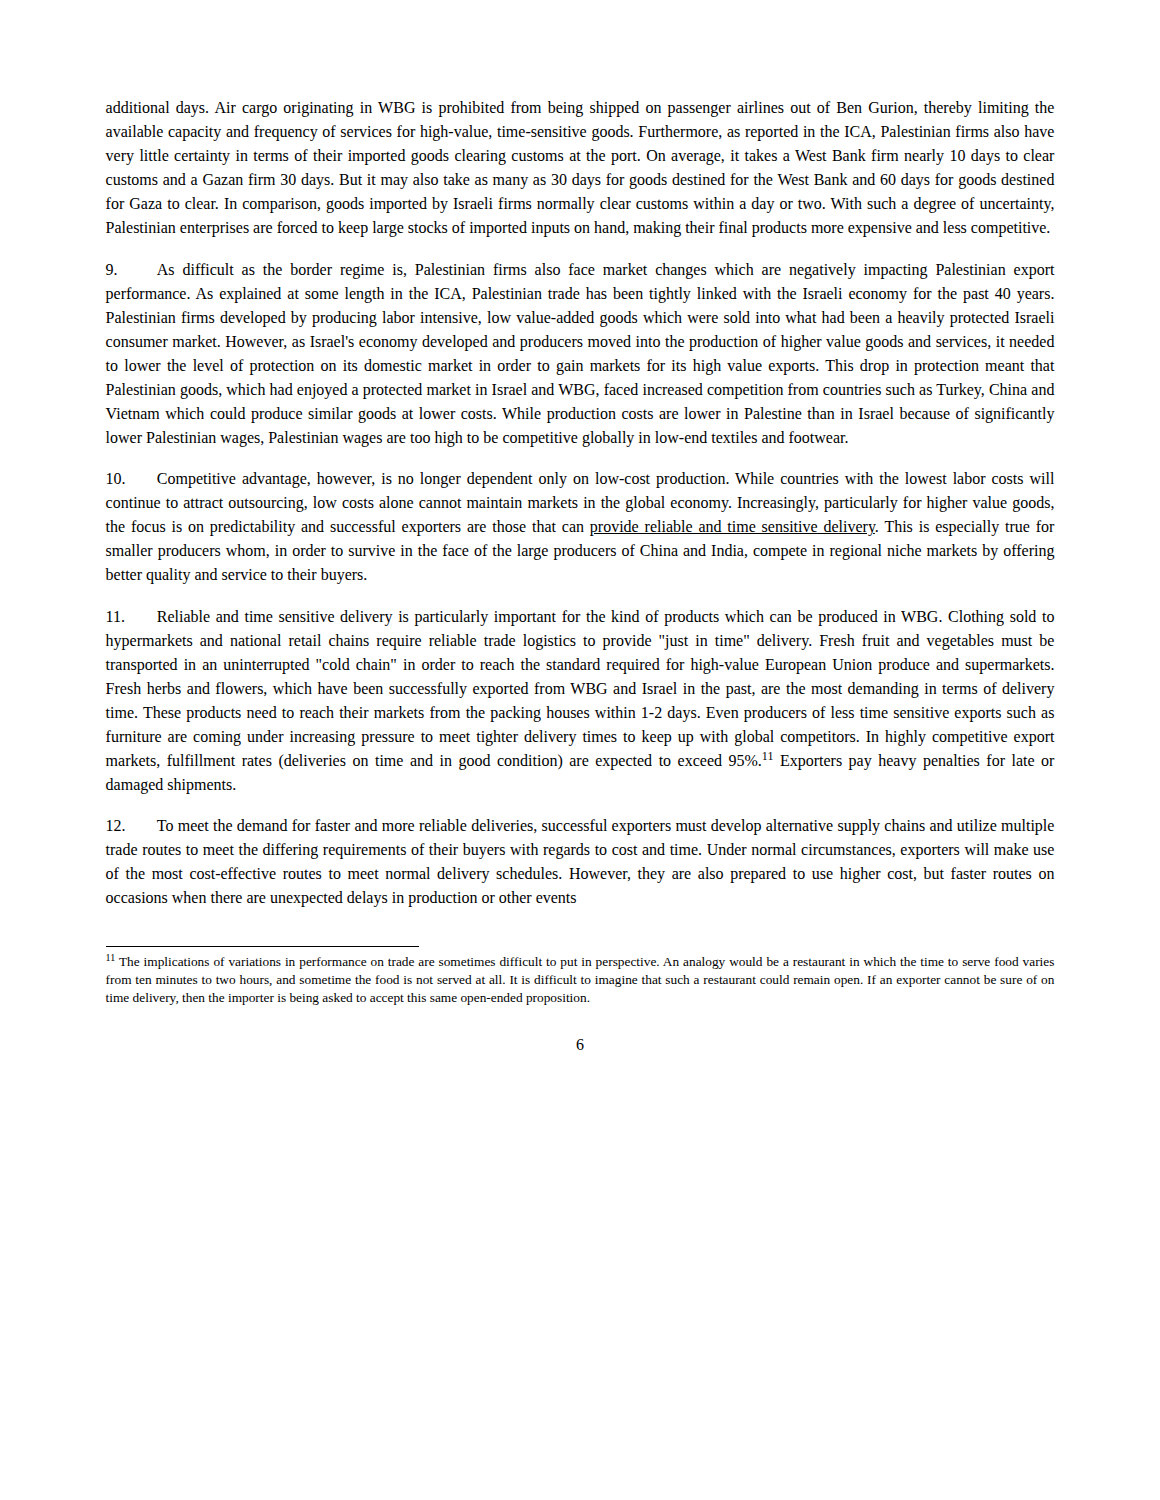additional days. Air cargo originating in WBG is prohibited from being shipped on passenger airlines out of Ben Gurion, thereby limiting the available capacity and frequency of services for high-value, time-sensitive goods. Furthermore, as reported in the ICA, Palestinian firms also have very little certainty in terms of their imported goods clearing customs at the port. On average, it takes a West Bank firm nearly 10 days to clear customs and a Gazan firm 30 days. But it may also take as many as 30 days for goods destined for the West Bank and 60 days for goods destined for Gaza to clear. In comparison, goods imported by Israeli firms normally clear customs within a day or two. With such a degree of uncertainty, Palestinian enterprises are forced to keep large stocks of imported inputs on hand, making their final products more expensive and less competitive.
9. As difficult as the border regime is, Palestinian firms also face market changes which are negatively impacting Palestinian export performance. As explained at some length in the ICA, Palestinian trade has been tightly linked with the Israeli economy for the past 40 years. Palestinian firms developed by producing labor intensive, low value-added goods which were sold into what had been a heavily protected Israeli consumer market. However, as Israel's economy developed and producers moved into the production of higher value goods and services, it needed to lower the level of protection on its domestic market in order to gain markets for its high value exports. This drop in protection meant that Palestinian goods, which had enjoyed a protected market in Israel and WBG, faced increased competition from countries such as Turkey, China and Vietnam which could produce similar goods at lower costs. While production costs are lower in Palestine than in Israel because of significantly lower Palestinian wages, Palestinian wages are too high to be competitive globally in low-end textiles and footwear.
10. Competitive advantage, however, is no longer dependent only on low-cost production. While countries with the lowest labor costs will continue to attract outsourcing, low costs alone cannot maintain markets in the global economy. Increasingly, particularly for higher value goods, the focus is on predictability and successful exporters are those that can provide reliable and time sensitive delivery. This is especially true for smaller producers whom, in order to survive in the face of the large producers of China and India, compete in regional niche markets by offering better quality and service to their buyers.
11. Reliable and time sensitive delivery is particularly important for the kind of products which can be produced in WBG. Clothing sold to hypermarkets and national retail chains require reliable trade logistics to provide "just in time" delivery. Fresh fruit and vegetables must be transported in an uninterrupted "cold chain" in order to reach the standard required for high-value European Union produce and supermarkets. Fresh herbs and flowers, which have been successfully exported from WBG and Israel in the past, are the most demanding in terms of delivery time. These products need to reach their markets from the packing houses within 1-2 days. Even producers of less time sensitive exports such as furniture are coming under increasing pressure to meet tighter delivery times to keep up with global competitors. In highly competitive export markets, fulfillment rates (deliveries on time and in good condition) are expected to exceed 95%.11 Exporters pay heavy penalties for late or damaged shipments.
12. To meet the demand for faster and more reliable deliveries, successful exporters must develop alternative supply chains and utilize multiple trade routes to meet the differing requirements of their buyers with regards to cost and time. Under normal circumstances, exporters will make use of the most cost-effective routes to meet normal delivery schedules. However, they are also prepared to use higher cost, but faster routes on occasions when there are unexpected delays in production or other events
11 The implications of variations in performance on trade are sometimes difficult to put in perspective. An analogy would be a restaurant in which the time to serve food varies from ten minutes to two hours, and sometime the food is not served at all. It is difficult to imagine that such a restaurant could remain open. If an exporter cannot be sure of on time delivery, then the importer is being asked to accept this same open-ended proposition.
6